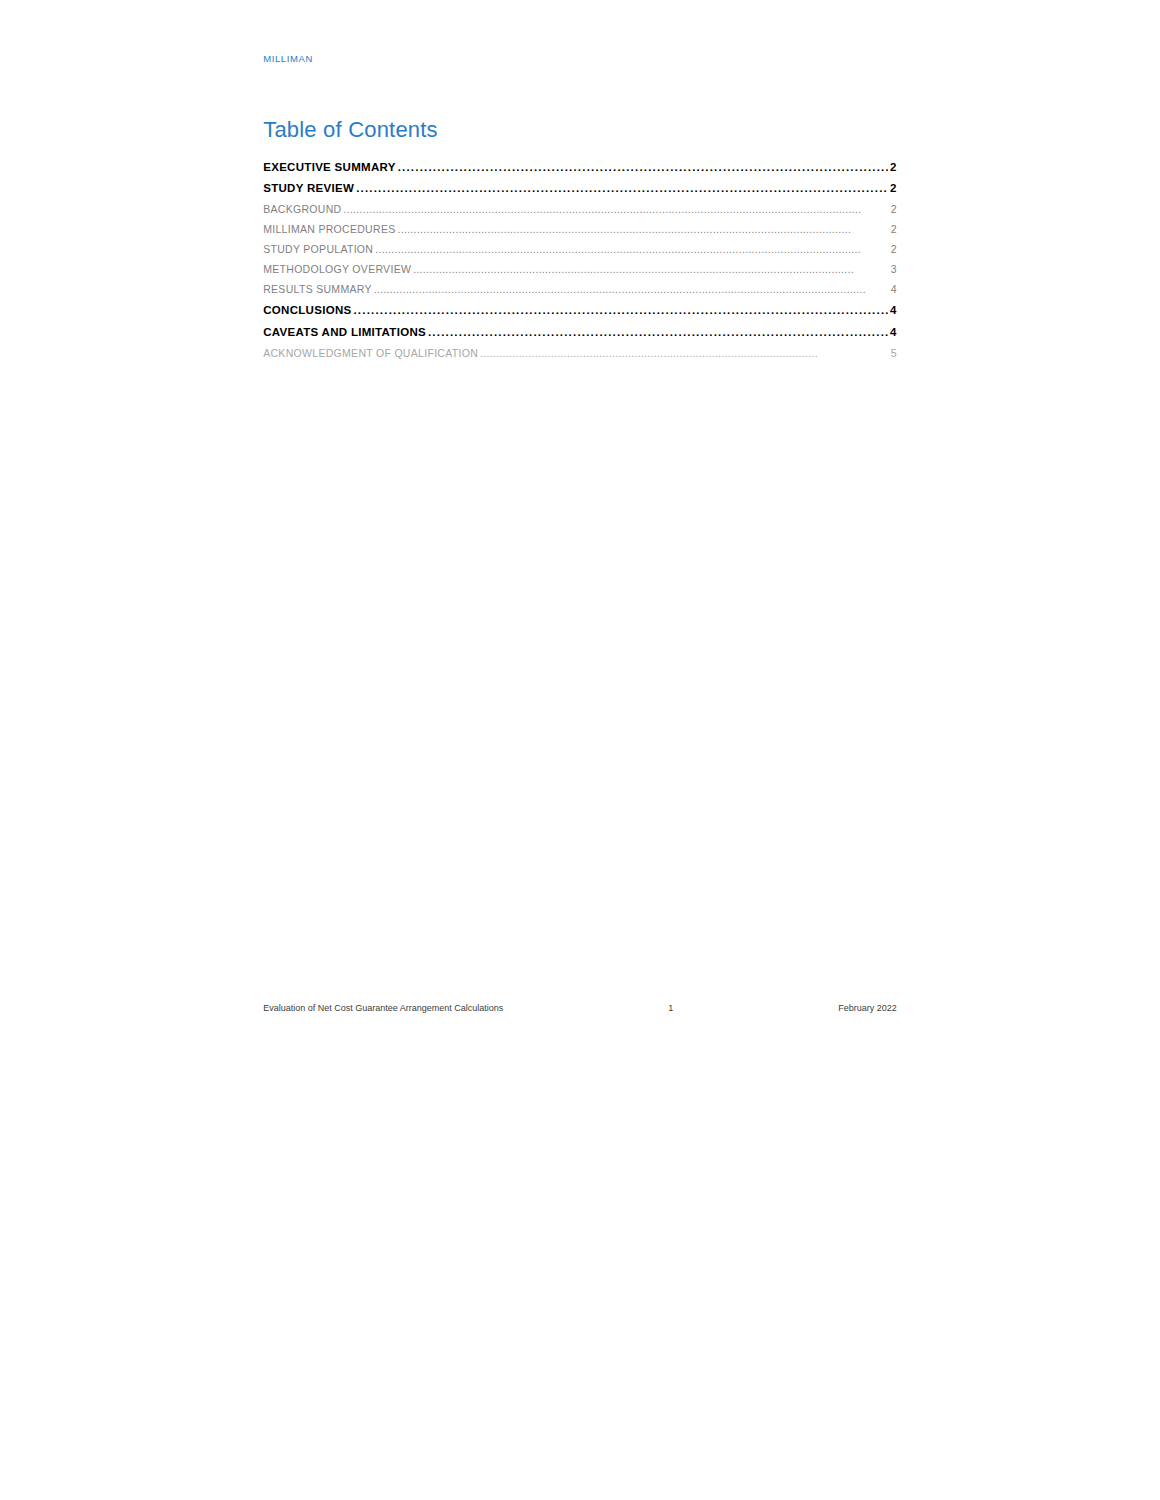MILLIMAN
Table of Contents
EXECUTIVE SUMMARY .................................................................................................................................................. 2
STUDY REVIEW .......................................................................................................................................................... 2
BACKGROUND ................................................................................................................................................................. 2
MILLIMAN PROCEDURES ............................................................................................................................................. 2
STUDY POPULATION ....................................................................................................................................................... 2
METHODOLOGY OVERVIEW ......................................................................................................................................... 3
RESULTS SUMMARY ......................................................................................................................................................... 4
CONCLUSIONS .......................................................................................................................................................... 4
CAVEATS AND LIMITATIONS ............................................................................................................................. 4
ACKNOWLEDGMENT OF QUALIFICATION ......................................................................................................... 5
Evaluation of Net Cost Guarantee Arrangement Calculations
1
February 2022